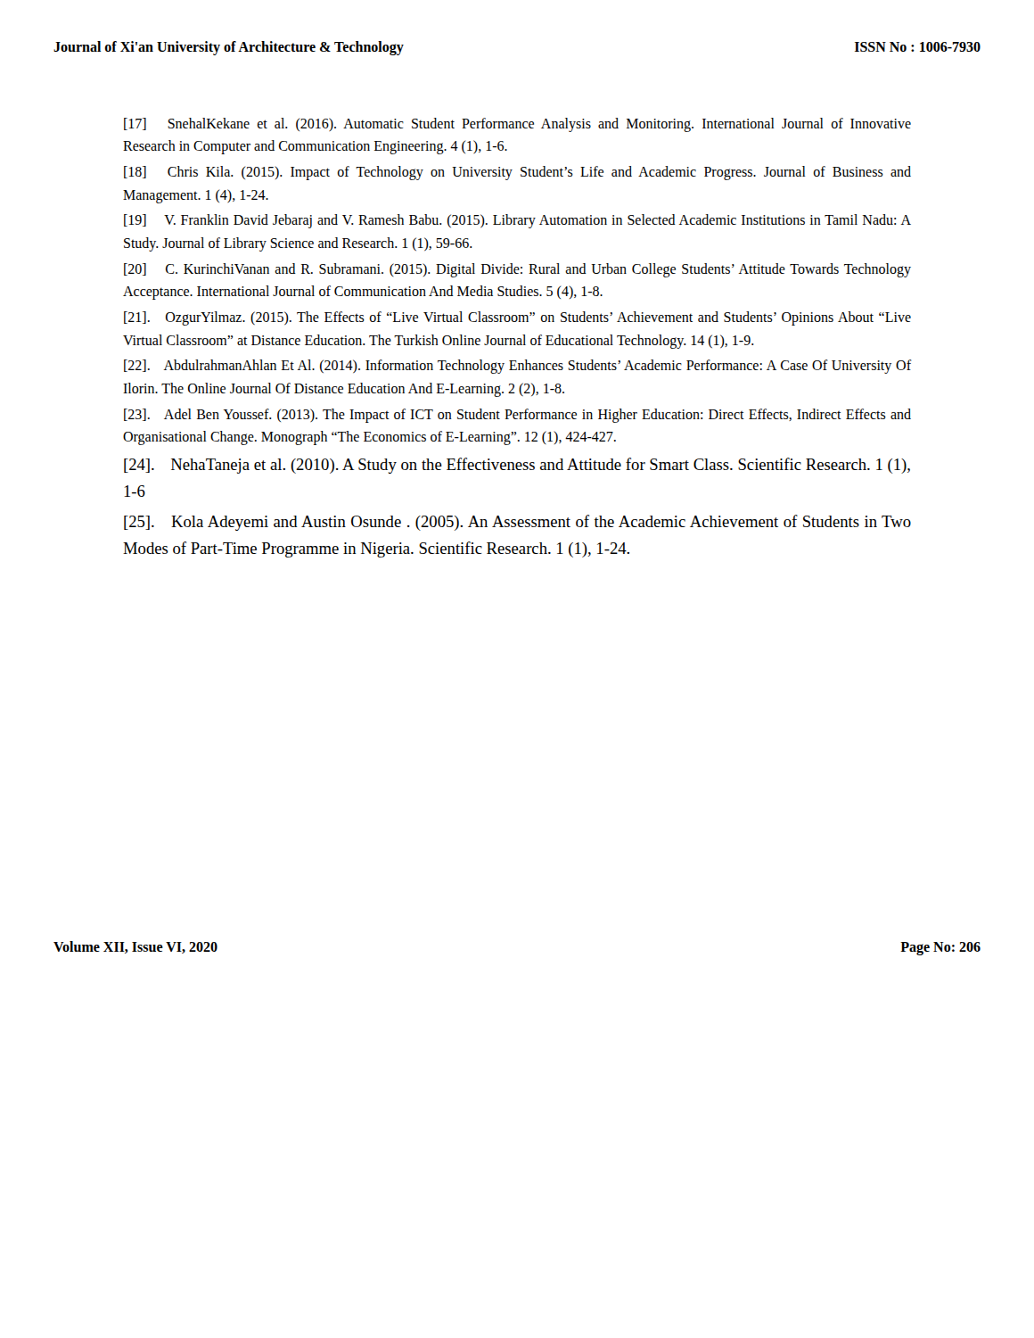Journal of Xi'an University of Architecture & Technology ISSN No : 1006-7930
[17] SnehalKekane et al. (2016). Automatic Student Performance Analysis and Monitoring. International Journal of Innovative Research in Computer and Communication Engineering. 4 (1), 1-6.
[18] Chris Kila. (2015). Impact of Technology on University Student’s Life and Academic Progress. Journal of Business and Management. 1 (4), 1-24.
[19] V. Franklin David Jebaraj and V. Ramesh Babu. (2015). Library Automation in Selected Academic Institutions in Tamil Nadu: A Study. Journal of Library Science and Research. 1 (1), 59-66.
[20] C. KurinchiVanan and R. Subramani. (2015). Digital Divide: Rural and Urban College Students’ Attitude Towards Technology Acceptance. International Journal of Communication And Media Studies. 5 (4), 1-8.
[21]. OzgurYilmaz. (2015). The Effects of “Live Virtual Classroom” on Students’ Achievement and Students’ Opinions About “Live Virtual Classroom” at Distance Education. The Turkish Online Journal of Educational Technology. 14 (1), 1-9.
[22]. AbdulrahmanAhlan Et Al. (2014). Information Technology Enhances Students’ Academic Performance: A Case Of University Of Ilorin. The Online Journal Of Distance Education And E-Learning. 2 (2), 1-8.
[23]. Adel Ben Youssef. (2013). The Impact of ICT on Student Performance in Higher Education: Direct Effects, Indirect Effects and Organisational Change. Monograph “The Economics of E-Learning”. 12 (1), 424-427.
[24]. NehaTaneja et al. (2010). A Study on the Effectiveness and Attitude for Smart Class. Scientific Research. 1 (1), 1-6
[25]. Kola Adeyemi and Austin Osunde . (2005). An Assessment of the Academic Achievement of Students in Two Modes of Part-Time Programme in Nigeria. Scientific Research. 1 (1), 1-24.
Volume XII, Issue VI, 2020 Page No: 206